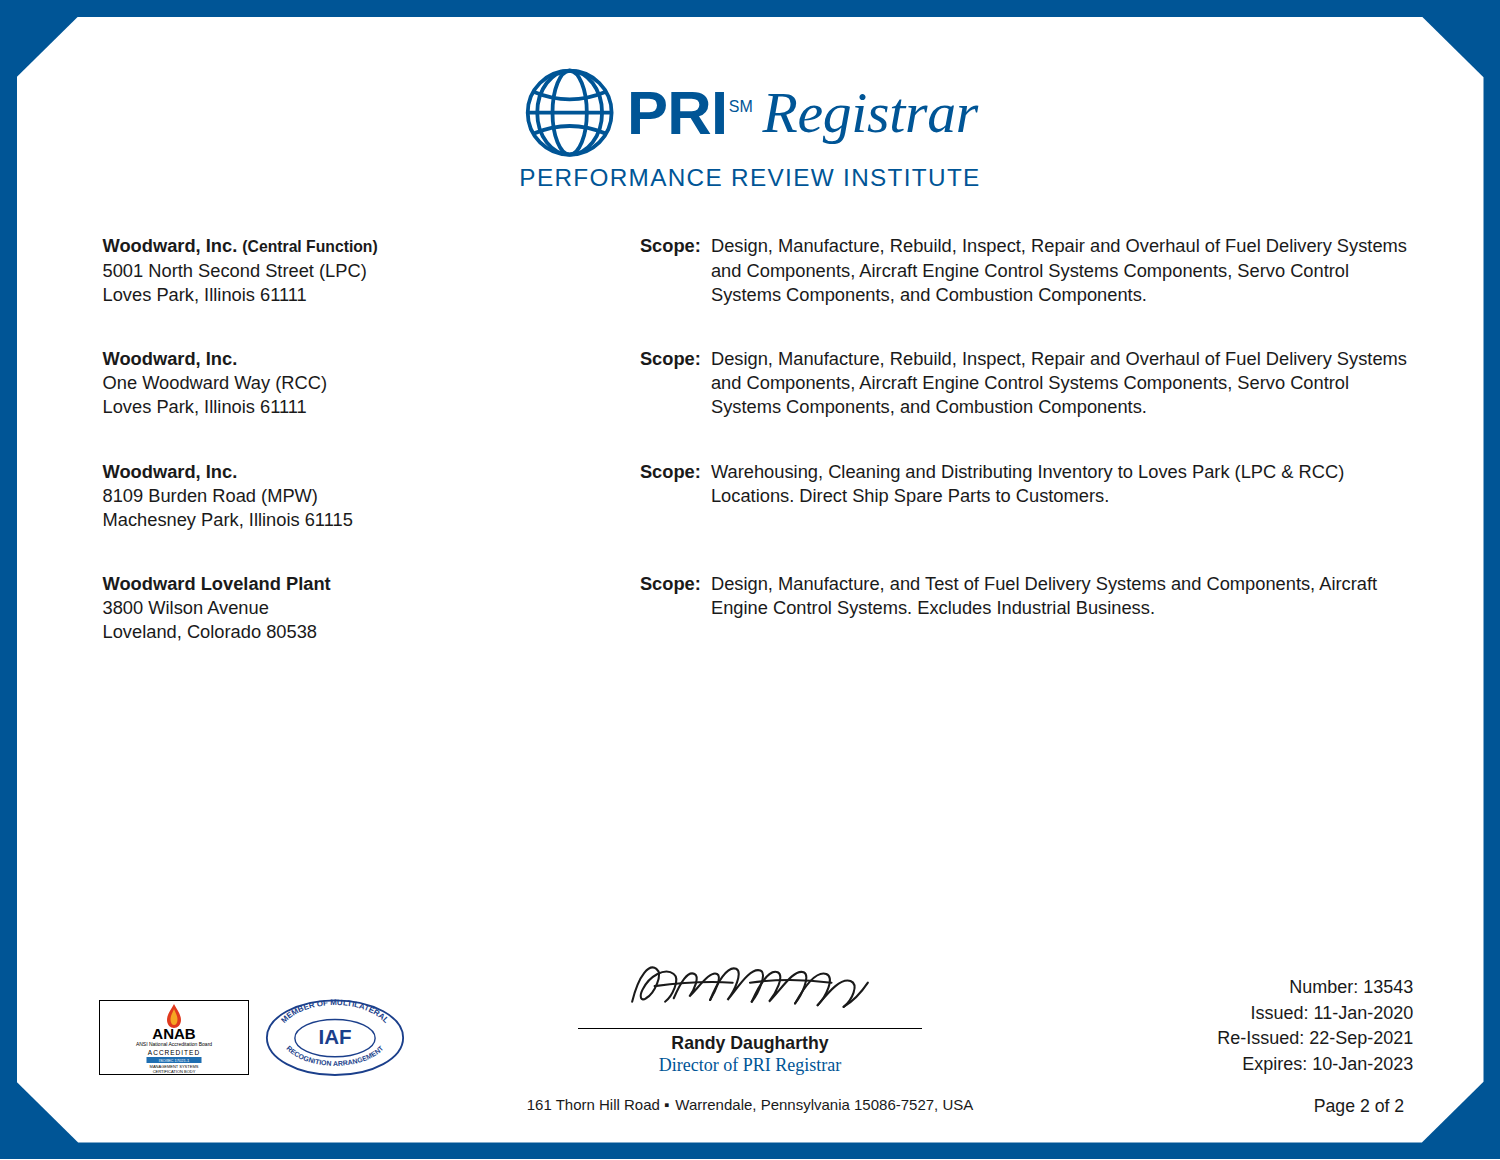PRISM Registrar
PERFORMANCE REVIEW INSTITUTE
Woodward, Inc. (Central Function)
5001 North Second Street (LPC)
Loves Park, Illinois 61111
Scope:
Design, Manufacture, Rebuild, Inspect, Repair and Overhaul of Fuel Delivery Systems and Components, Aircraft Engine Control Systems Components, Servo Control Systems Components, and Combustion Components.
Woodward, Inc.
One Woodward Way (RCC)
Loves Park, Illinois 61111
Scope:
Design, Manufacture, Rebuild, Inspect, Repair and Overhaul of Fuel Delivery Systems and Components, Aircraft Engine Control Systems Components, Servo Control Systems Components, and Combustion Components.
Woodward, Inc.
8109 Burden Road (MPW)
Machesney Park, Illinois 61115
Scope:
Warehousing, Cleaning and Distributing Inventory to Loves Park (LPC & RCC) Locations. Direct Ship Spare Parts to Customers.
Woodward Loveland Plant
3800 Wilson Avenue
Loveland, Colorado 80538
Scope:
Design, Manufacture, and Test of Fuel Delivery Systems and Components, Aircraft Engine Control Systems. Excludes Industrial Business.
ANAB ANSI National Accreditation Board ACCREDITED ISO/IEC 17021-1 MANAGEMENT SYSTEMS CERTIFICATION BODY
MEMBER OF MULTILATERAL RECOGNITION ARRANGEMENT IAF
Randy Daugharthy
Director of PRI Registrar
Number: 13543
Issued: 11-Jan-2020
Re-Issued: 22-Sep-2021
Expires: 10-Jan-2023
161 Thorn Hill Road ▪ Warrendale, Pennsylvania 15086-7527, USA Page 2 of 2